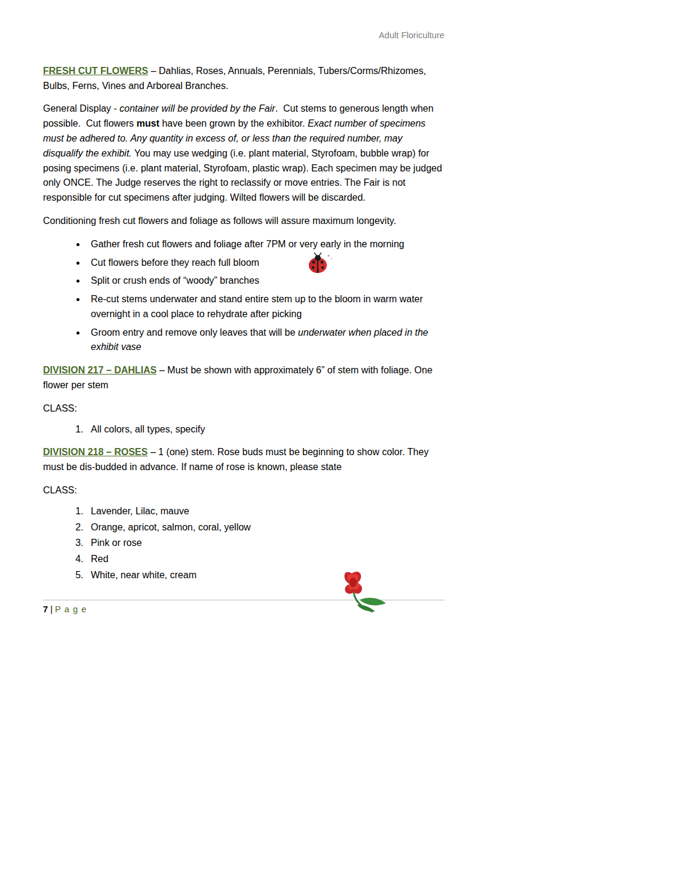Adult Floriculture
FRESH CUT FLOWERS – Dahlias, Roses, Annuals, Perennials, Tubers/Corms/Rhizomes, Bulbs, Ferns, Vines and Arboreal Branches.
General Display - container will be provided by the Fair. Cut stems to generous length when possible. Cut flowers must have been grown by the exhibitor. Exact number of specimens must be adhered to. Any quantity in excess of, or less than the required number, may disqualify the exhibit. You may use wedging (i.e. plant material, Styrofoam, bubble wrap) for posing specimens (i.e. plant material, Styrofoam, plastic wrap). Each specimen may be judged only ONCE. The Judge reserves the right to reclassify or move entries. The Fair is not responsible for cut specimens after judging. Wilted flowers will be discarded.
Conditioning fresh cut flowers and foliage as follows will assure maximum longevity.
Gather fresh cut flowers and foliage after 7PM or very early in the morning
Cut flowers before they reach full bloom
Split or crush ends of “woody” branches
Re-cut stems underwater and stand entire stem up to the bloom in warm water overnight in a cool place to rehydrate after picking
Groom entry and remove only leaves that will be underwater when placed in the exhibit vase
DIVISION 217 – DAHLIAS – Must be shown with approximately 6” of stem with foliage. One flower per stem
CLASS:
All colors, all types, specify
DIVISION 218 – ROSES – 1 (one) stem. Rose buds must be beginning to show color. They must be dis-budded in advance. If name of rose is known, please state
CLASS:
Lavender, Lilac, mauve
Orange, apricot, salmon, coral, yellow
Pink or rose
Red
White, near white, cream
7 | P a g e